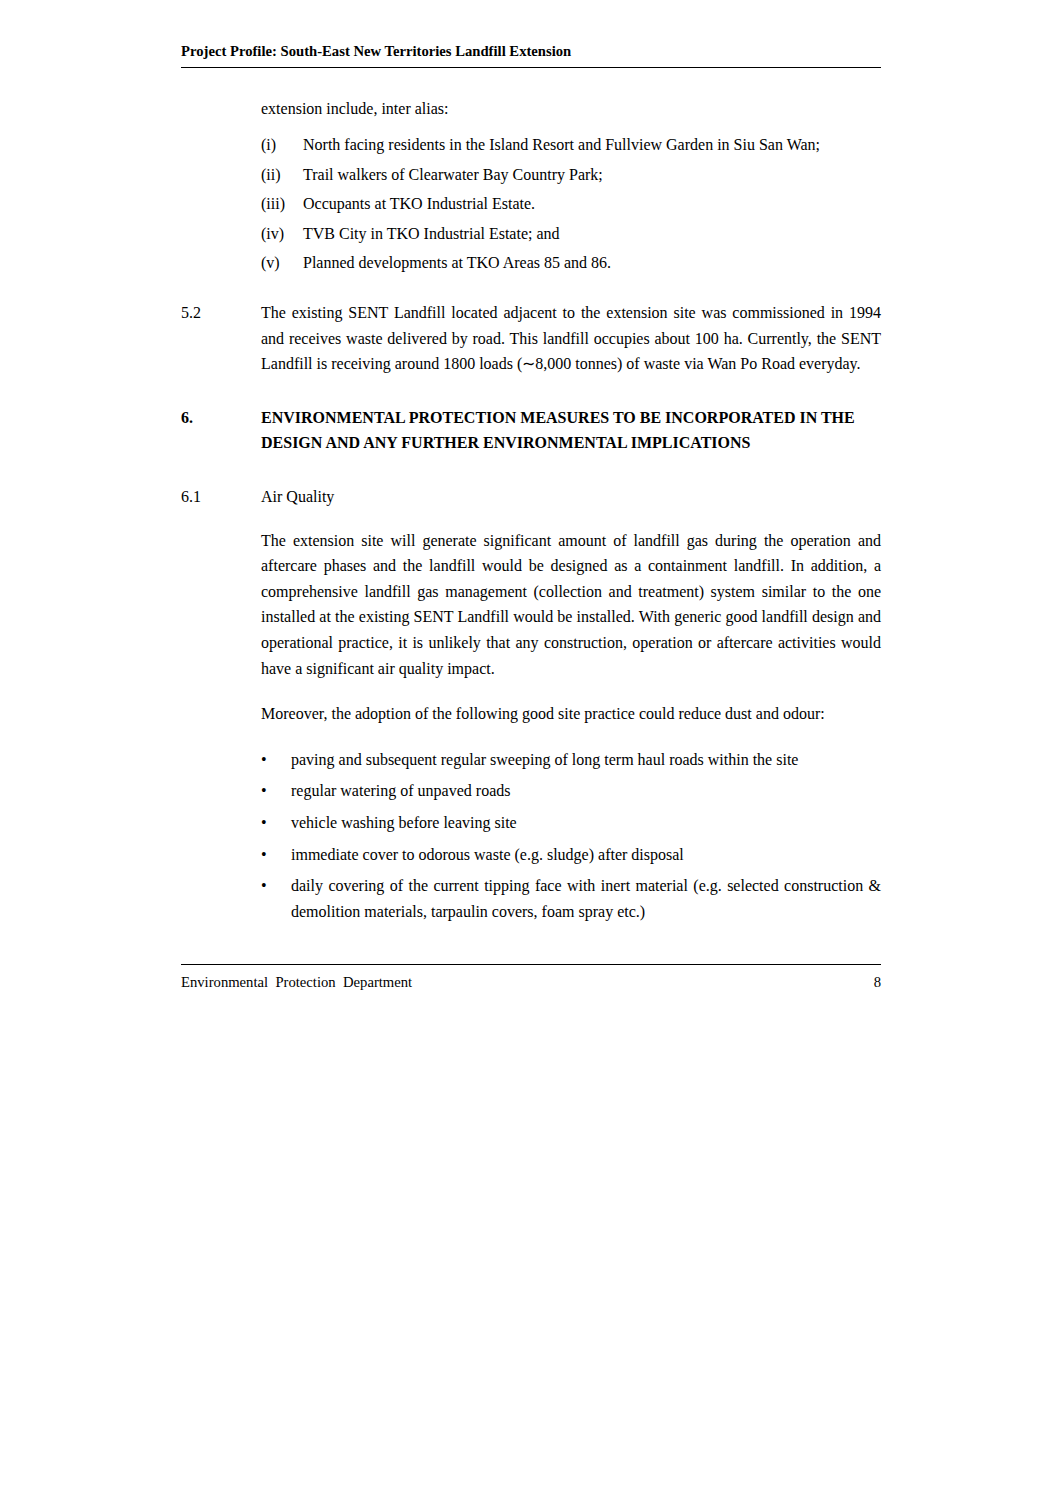Project Profile: South-East New Territories Landfill Extension
extension include, inter alias:
(i) North facing residents in the Island Resort and Fullview Garden in Siu San Wan;
(ii) Trail walkers of Clearwater Bay Country Park;
(iii) Occupants at TKO Industrial Estate.
(iv) TVB City in TKO Industrial Estate; and
(v) Planned developments at TKO Areas 85 and 86.
5.2
The existing SENT Landfill located adjacent to the extension site was commissioned in 1994 and receives waste delivered by road. This landfill occupies about 100 ha. Currently, the SENT Landfill is receiving around 1800 loads (∼8,000 tonnes) of waste via Wan Po Road everyday.
6.
ENVIRONMENTAL PROTECTION MEASURES TO BE INCORPORATED IN THE DESIGN AND ANY FURTHER ENVIRONMENTAL IMPLICATIONS
6.1
Air Quality
The extension site will generate significant amount of landfill gas during the operation and aftercare phases and the landfill would be designed as a containment landfill. In addition, a comprehensive landfill gas management (collection and treatment) system similar to the one installed at the existing SENT Landfill would be installed. With generic good landfill design and operational practice, it is unlikely that any construction, operation or aftercare activities would have a significant air quality impact.
Moreover, the adoption of the following good site practice could reduce dust and odour:
•paving and subsequent regular sweeping of long term haul roads within the site
•regular watering of unpaved roads
•vehicle washing before leaving site
•immediate cover to odorous waste (e.g. sludge) after disposal
•daily covering of the current tipping face with inert material (e.g. selected construction & demolition materials, tarpaulin covers, foam spray etc.)
Environmental Protection Department 8